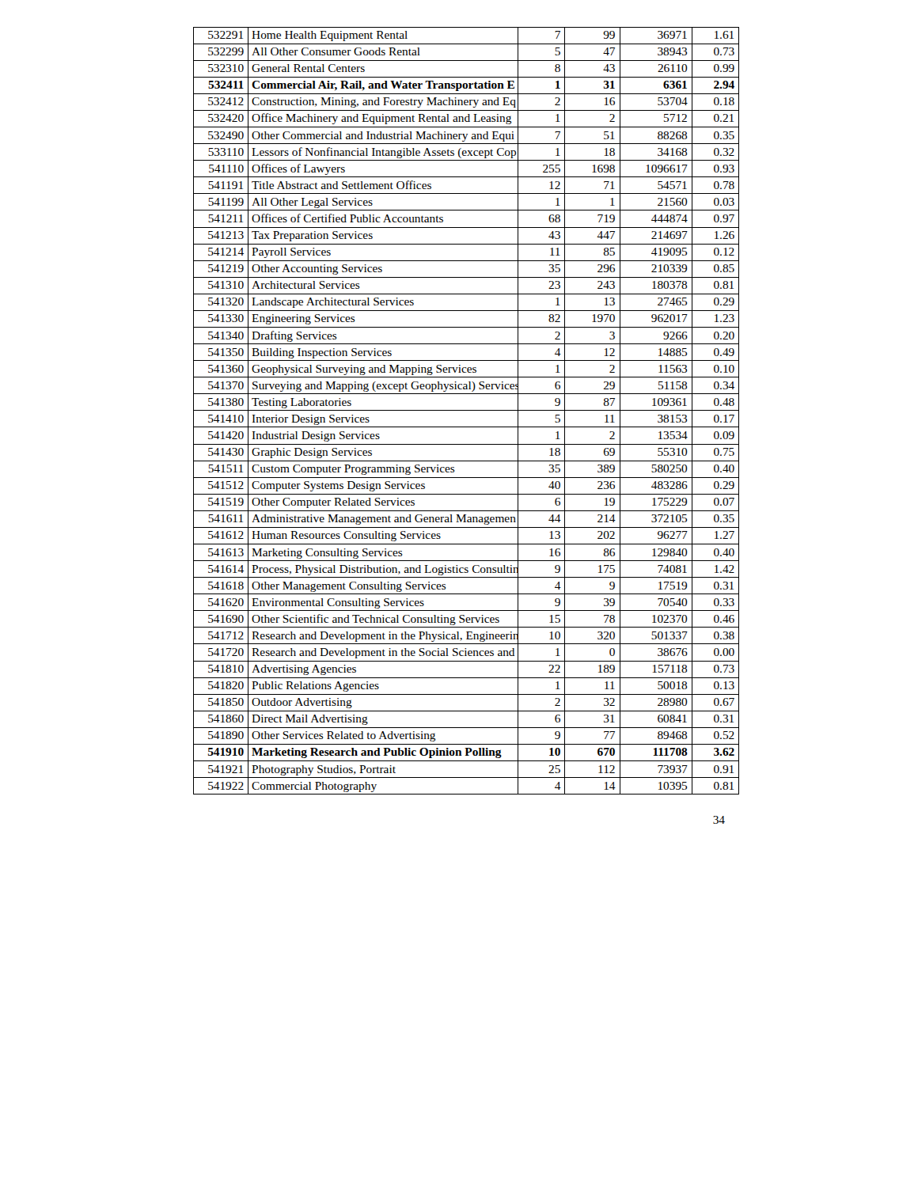| 532291 | Home Health Equipment Rental | 7 | 99 | 36971 | 1.61 |
| 532299 | All Other Consumer Goods Rental | 5 | 47 | 38943 | 0.73 |
| 532310 | General Rental Centers | 8 | 43 | 26110 | 0.99 |
| 532411 | Commercial Air, Rail, and Water Transportation E | 1 | 31 | 6361 | 2.94 |
| 532412 | Construction, Mining, and Forestry Machinery and Eq | 2 | 16 | 53704 | 0.18 |
| 532420 | Office Machinery and Equipment Rental and Leasing | 1 | 2 | 5712 | 0.21 |
| 532490 | Other Commercial and Industrial Machinery and Equi | 7 | 51 | 88268 | 0.35 |
| 533110 | Lessors of Nonfinancial Intangible Assets (except Cop | 1 | 18 | 34168 | 0.32 |
| 541110 | Offices of Lawyers | 255 | 1698 | 1096617 | 0.93 |
| 541191 | Title Abstract and Settlement Offices | 12 | 71 | 54571 | 0.78 |
| 541199 | All Other Legal Services | 1 | 1 | 21560 | 0.03 |
| 541211 | Offices of Certified Public Accountants | 68 | 719 | 444874 | 0.97 |
| 541213 | Tax Preparation Services | 43 | 447 | 214697 | 1.26 |
| 541214 | Payroll Services | 11 | 85 | 419095 | 0.12 |
| 541219 | Other Accounting Services | 35 | 296 | 210339 | 0.85 |
| 541310 | Architectural Services | 23 | 243 | 180378 | 0.81 |
| 541320 | Landscape Architectural Services | 1 | 13 | 27465 | 0.29 |
| 541330 | Engineering Services | 82 | 1970 | 962017 | 1.23 |
| 541340 | Drafting Services | 2 | 3 | 9266 | 0.20 |
| 541350 | Building Inspection Services | 4 | 12 | 14885 | 0.49 |
| 541360 | Geophysical Surveying and Mapping Services | 1 | 2 | 11563 | 0.10 |
| 541370 | Surveying and Mapping (except Geophysical) Services | 6 | 29 | 51158 | 0.34 |
| 541380 | Testing Laboratories | 9 | 87 | 109361 | 0.48 |
| 541410 | Interior Design Services | 5 | 11 | 38153 | 0.17 |
| 541420 | Industrial Design Services | 1 | 2 | 13534 | 0.09 |
| 541430 | Graphic Design Services | 18 | 69 | 55310 | 0.75 |
| 541511 | Custom Computer Programming Services | 35 | 389 | 580250 | 0.40 |
| 541512 | Computer Systems Design Services | 40 | 236 | 483286 | 0.29 |
| 541519 | Other Computer Related Services | 6 | 19 | 175229 | 0.07 |
| 541611 | Administrative Management and General Managemen | 44 | 214 | 372105 | 0.35 |
| 541612 | Human Resources Consulting Services | 13 | 202 | 96277 | 1.27 |
| 541613 | Marketing Consulting Services | 16 | 86 | 129840 | 0.40 |
| 541614 | Process, Physical Distribution, and Logistics Consultin | 9 | 175 | 74081 | 1.42 |
| 541618 | Other Management Consulting Services | 4 | 9 | 17519 | 0.31 |
| 541620 | Environmental Consulting Services | 9 | 39 | 70540 | 0.33 |
| 541690 | Other Scientific and Technical Consulting Services | 15 | 78 | 102370 | 0.46 |
| 541712 | Research and Development in the Physical, Engineerin | 10 | 320 | 501337 | 0.38 |
| 541720 | Research and Development in the Social Sciences and | 1 | 0 | 38676 | 0.00 |
| 541810 | Advertising Agencies | 22 | 189 | 157118 | 0.73 |
| 541820 | Public Relations Agencies | 1 | 11 | 50018 | 0.13 |
| 541850 | Outdoor Advertising | 2 | 32 | 28980 | 0.67 |
| 541860 | Direct Mail Advertising | 6 | 31 | 60841 | 0.31 |
| 541890 | Other Services Related to Advertising | 9 | 77 | 89468 | 0.52 |
| 541910 | Marketing Research and Public Opinion Polling | 10 | 670 | 111708 | 3.62 |
| 541921 | Photography Studios, Portrait | 25 | 112 | 73937 | 0.91 |
| 541922 | Commercial Photography | 4 | 14 | 10395 | 0.81 |
34